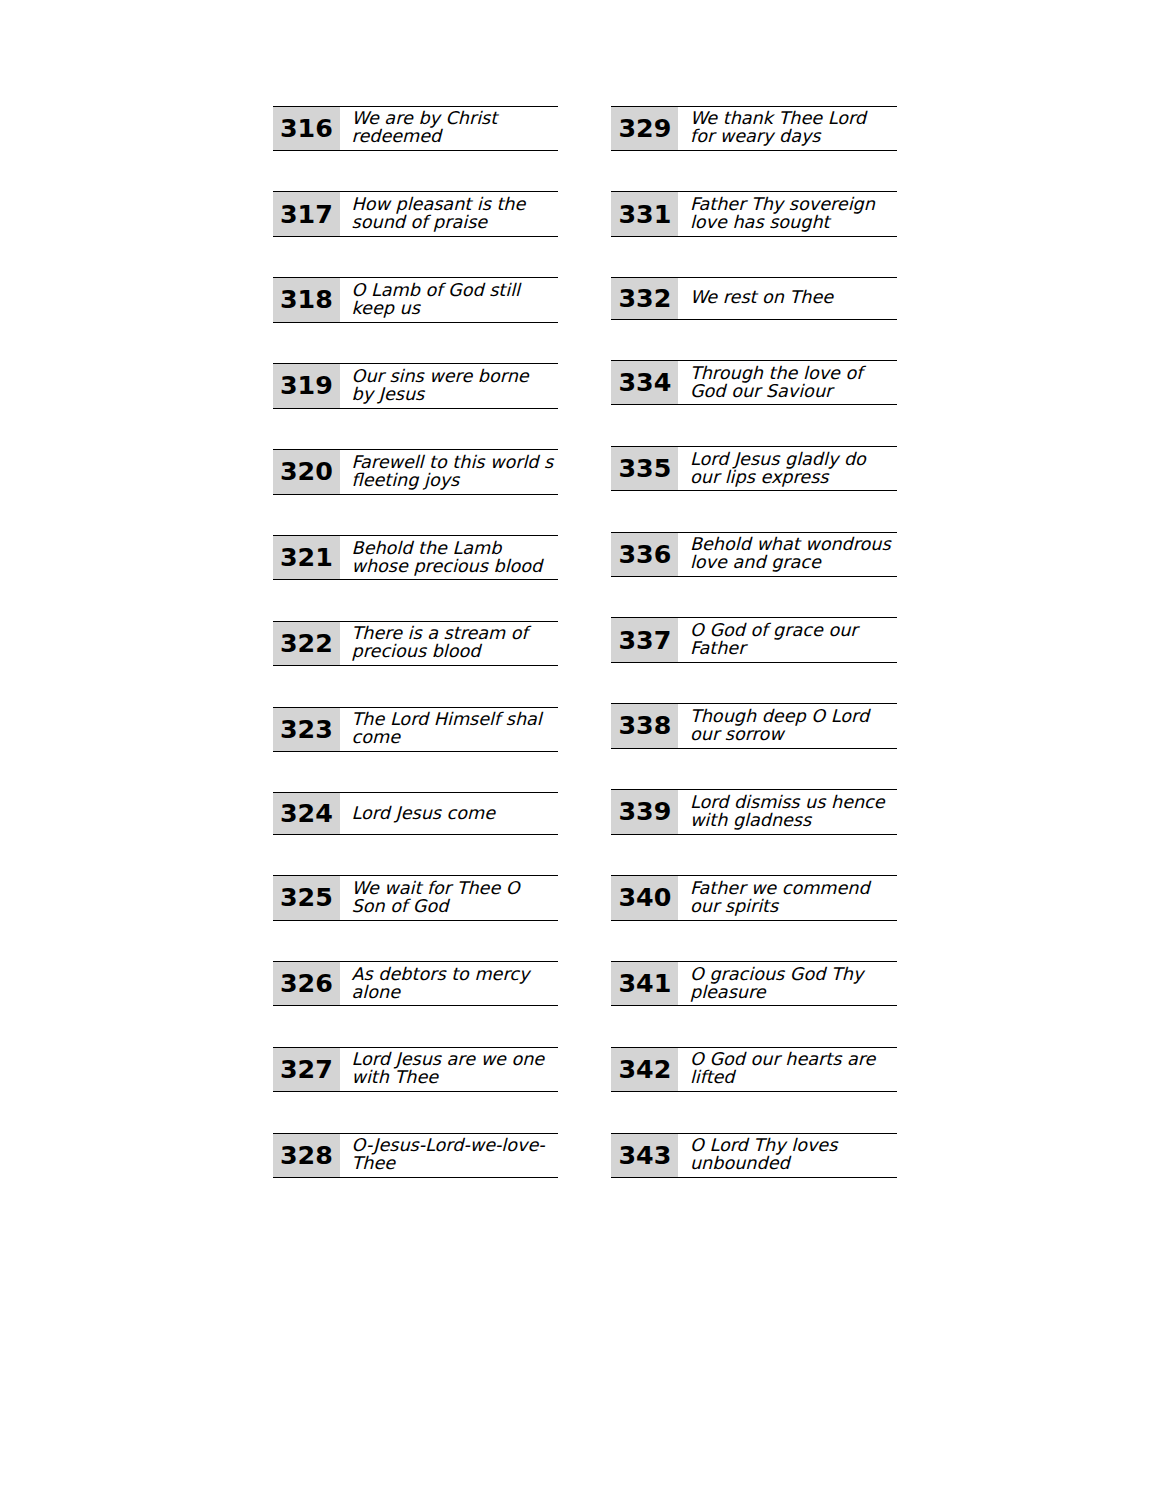316
We are by Christ redeemed
317
How pleasant is the sound of praise
318
O Lamb of God still keep us
319
Our sins were borne by Jesus
320
Farewell to this world s fleeting joys
321
Behold the Lamb whose precious blood
322
There is a stream of precious blood
323
The Lord Himself shal come
324
Lord Jesus come
325
We wait for Thee O Son of God
326
As debtors to mercy alone
327
Lord Jesus are we one with Thee
328
O-Jesus-Lord-we-love-Thee
329
We thank Thee Lord for weary days
331
Father Thy sovereign love has sought
332
We rest on Thee
334
Through the love of God our Saviour
335
Lord Jesus gladly do our lips express
336
Behold what wondrous love and grace
337
O God of grace our Father
338
Though deep O Lord our sorrow
339
Lord dismiss us hence with gladness
340
Father we commend our spirits
341
O gracious God Thy pleasure
342
O God our hearts are lifted
343
O Lord Thy loves unbounded